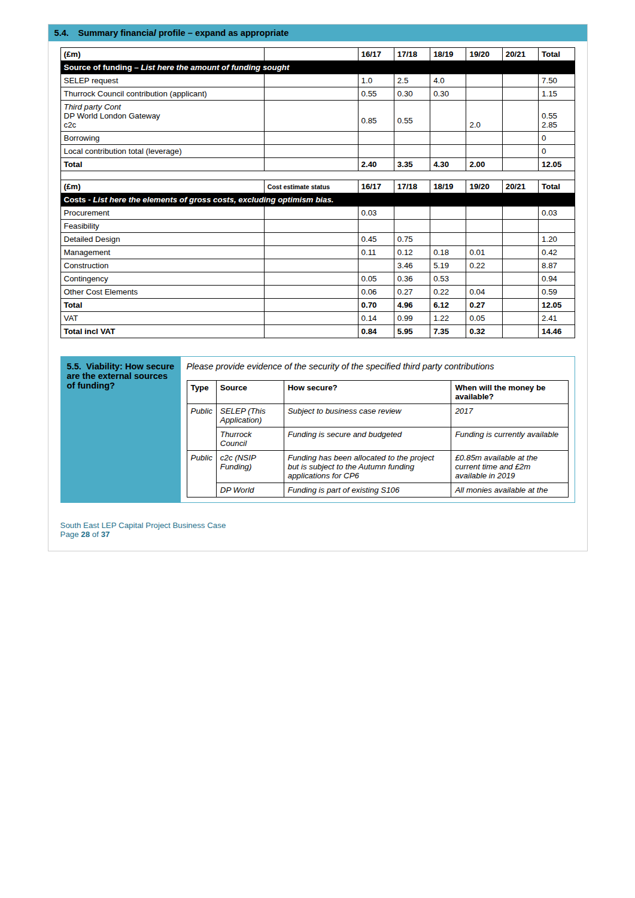5.4. Summary financial profile – expand as appropriate
| (£m) | | 16/17 | 17/18 | 18/19 | 19/20 | 20/21 | Total |
| --- | --- | --- | --- | --- | --- | --- | --- |
| Source of funding – List here the amount of funding sought |
| SELEP request | | 1.0 | 2.5 | 4.0 | | | 7.50 |
| Thurrock Council contribution (applicant) | | 0.55 | 0.30 | 0.30 | | | 1.15 |
| Third party Cont DP World London Gateway c2c | | 0.85 | 0.55 | | 2.0 | | 0.55 2.85 |
| Borrowing | | | | | | | 0 |
| Local contribution total (leverage) | | | | | | | 0 |
| Total | | 2.40 | 3.35 | 4.30 | 2.00 | | 12.05 |
| (£m) | Cost estimate status | 16/17 | 17/18 | 18/19 | 19/20 | 20/21 | Total |
| Costs - List here the elements of gross costs, excluding optimism bias. |
| Procurement | | 0.03 | | | | | 0.03 |
| Feasibility | | | | | | | |
| Detailed Design | | 0.45 | 0.75 | | | | 1.20 |
| Management | | 0.11 | 0.12 | 0.18 | 0.01 | | 0.42 |
| Construction | | | 3.46 | 5.19 | 0.22 | | 8.87 |
| Contingency | | 0.05 | 0.36 | 0.53 | | | 0.94 |
| Other Cost Elements | | 0.06 | 0.27 | 0.22 | 0.04 | | 0.59 |
| Total | | 0.70 | 4.96 | 6.12 | 0.27 | | 12.05 |
| VAT | | 0.14 | 0.99 | 1.22 | 0.05 | | 2.41 |
| Total incl VAT | | 0.84 | 5.95 | 7.35 | 0.32 | | 14.46 |
5.5. Viability: How secure are the external sources of funding?
Please provide evidence of the security of the specified third party contributions
| Type | Source | How secure? | When will the money be available? |
| --- | --- | --- | --- |
| Public | SELEP (This Application) | Subject to business case review | 2017 |
| Thurrock Council | Funding is secure and budgeted | Funding is currently available |
| Public | c2c (NSIP Funding) | Funding has been allocated to the project but is subject to the Autumn funding applications for CP6 | £0.85m available at the current time and £2m available in 2019 |
| DP World | Funding is part of existing S106 | All monies available at the |
South East LEP Capital Project Business Case
Page 28 of 37